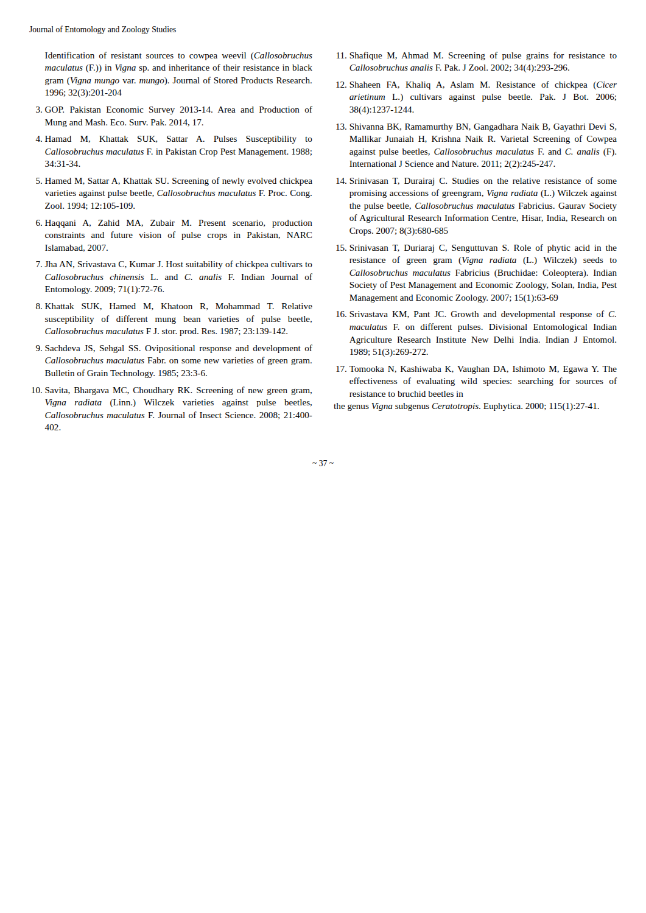Journal of Entomology and Zoology Studies
Identification of resistant sources to cowpea weevil (Callosobruchus maculatus (F.)) in Vigna sp. and inheritance of their resistance in black gram (Vigna mungo var. mungo). Journal of Stored Products Research. 1996; 32(3):201-204
GOP. Pakistan Economic Survey 2013-14. Area and Production of Mung and Mash. Eco. Surv. Pak. 2014, 17.
Hamad M, Khattak SUK, Sattar A. Pulses Susceptibility to Callosobruchus maculatus F. in Pakistan Crop Pest Management. 1988; 34:31-34.
Hamed M, Sattar A, Khattak SU. Screening of newly evolved chickpea varieties against pulse beetle, Callosobruchus maculatus F. Proc. Cong. Zool. 1994; 12:105-109.
Haqqani A, Zahid MA, Zubair M. Present scenario, production constraints and future vision of pulse crops in Pakistan, NARC Islamabad, 2007.
Jha AN, Srivastava C, Kumar J. Host suitability of chickpea cultivars to Callosobruchus chinensis L. and C. analis F. Indian Journal of Entomology. 2009; 71(1):72-76.
Khattak SUK, Hamed M, Khatoon R, Mohammad T. Relative susceptibility of different mung bean varieties of pulse beetle, Callosobruchus maculatus F J. stor. prod. Res. 1987; 23:139-142.
Sachdeva JS, Sehgal SS. Ovipositional response and development of Callosobruchus maculatus Fabr. on some new varieties of green gram. Bulletin of Grain Technology. 1985; 23:3-6.
Savita, Bhargava MC, Choudhary RK. Screening of new green gram, Vigna radiata (Linn.) Wilczek varieties against pulse beetles, Callosobruchus maculatus F. Journal of Insect Science. 2008; 21:400-402.
Shafique M, Ahmad M. Screening of pulse grains for resistance to Callosobruchus analis F. Pak. J Zool. 2002; 34(4):293-296.
Shaheen FA, Khaliq A, Aslam M. Resistance of chickpea (Cicer arietinum L.) cultivars against pulse beetle. Pak. J Bot. 2006; 38(4):1237-1244.
Shivanna BK, Ramamurthy BN, Gangadhara Naik B, Gayathri Devi S, Mallikar Junaiah H, Krishna Naik R. Varietal Screening of Cowpea against pulse beetles, Callosobruchus maculatus F. and C. analis (F). International J Science and Nature. 2011; 2(2):245-247.
Srinivasan T, Durairaj C. Studies on the relative resistance of some promising accessions of greengram, Vigna radiata (L.) Wilczek against the pulse beetle, Callosobruchus maculatus Fabricius. Gaurav Society of Agricultural Research Information Centre, Hisar, India, Research on Crops. 2007; 8(3):680-685
Srinivasan T, Duriaraj C, Senguttuvan S. Role of phytic acid in the resistance of green gram (Vigna radiata (L.) Wilczek) seeds to Callosobruchus maculatus Fabricius (Bruchidae: Coleoptera). Indian Society of Pest Management and Economic Zoology, Solan, India, Pest Management and Economic Zoology. 2007; 15(1):63-69
Srivastava KM, Pant JC. Growth and developmental response of C. maculatus F. on different pulses. Divisional Entomological Indian Agriculture Research Institute New Delhi India. Indian J Entomol. 1989; 51(3):269-272.
Tomooka N, Kashiwaba K, Vaughan DA, Ishimoto M, Egawa Y. The effectiveness of evaluating wild species: searching for sources of resistance to bruchid beetles in
the genus Vigna subgenus Ceratotropis. Euphytica. 2000; 115(1):27-41.
~ 37 ~